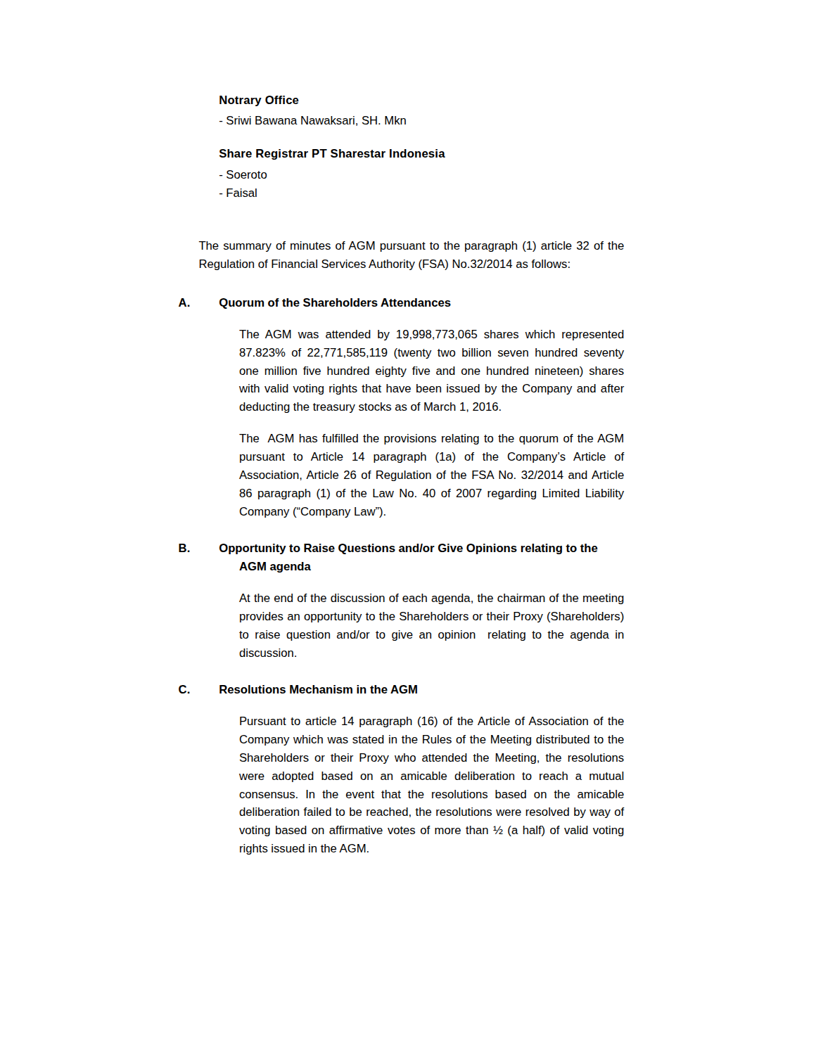Notrary Office
- Sriwi Bawana Nawaksari, SH. Mkn
Share Registrar PT Sharestar Indonesia
- Soeroto
- Faisal
The summary of minutes of AGM pursuant to the paragraph (1) article 32 of the Regulation of Financial Services Authority (FSA) No.32/2014 as follows:
Quorum of the Shareholders Attendances
The AGM was attended by 19,998,773,065 shares which represented 87.823% of 22,771,585,119 (twenty two billion seven hundred seventy one million five hundred eighty five and one hundred nineteen) shares with valid voting rights that have been issued by the Company and after deducting the treasury stocks as of March 1, 2016.
The AGM has fulfilled the provisions relating to the quorum of the AGM pursuant to Article 14 paragraph (1a) of the Company’s Article of Association, Article 26 of Regulation of the FSA No. 32/2014 and Article 86 paragraph (1) of the Law No. 40 of 2007 regarding Limited Liability Company (“Company Law”).
Opportunity to Raise Questions and/or Give Opinions relating to the AGM agenda
At the end of the discussion of each agenda, the chairman of the meeting provides an opportunity to the Shareholders or their Proxy (Shareholders) to raise question and/or to give an opinion relating to the agenda in discussion.
Resolutions Mechanism in the AGM
Pursuant to article 14 paragraph (16) of the Article of Association of the Company which was stated in the Rules of the Meeting distributed to the Shareholders or their Proxy who attended the Meeting, the resolutions were adopted based on an amicable deliberation to reach a mutual consensus. In the event that the resolutions based on the amicable deliberation failed to be reached, the resolutions were resolved by way of voting based on affirmative votes of more than ½ (a half) of valid voting rights issued in the AGM.